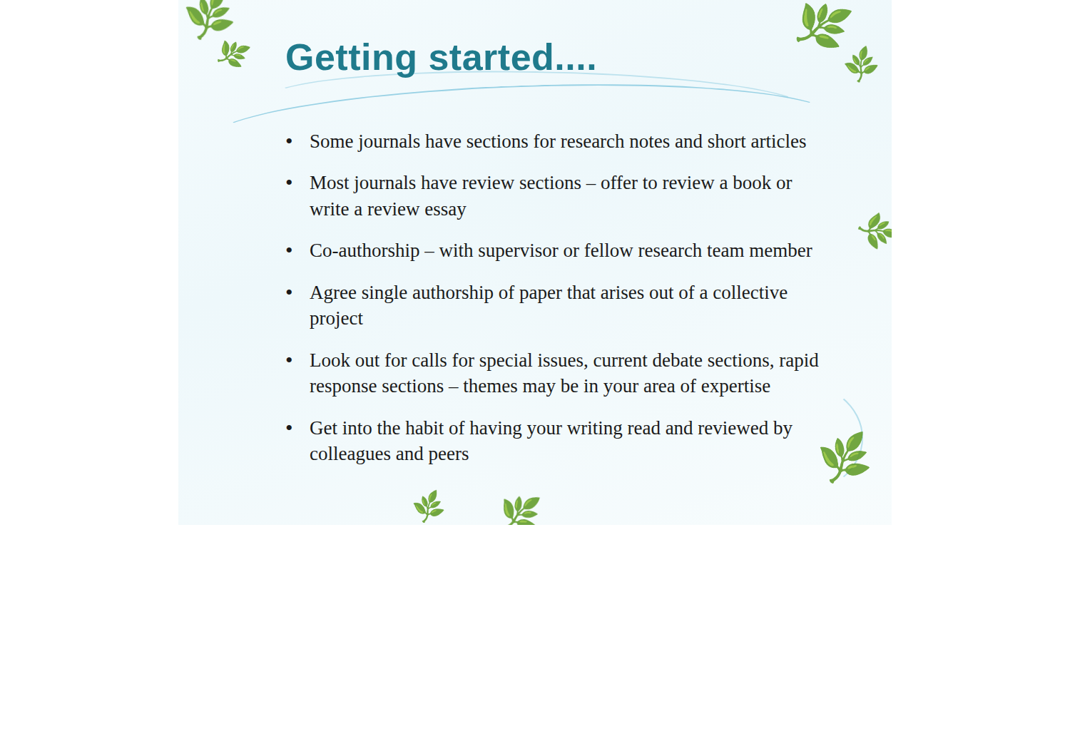🌿
🌿
🌿
🌿
🌿
🌿
🌿
🌿
Getting started....
Some journals have sections for research notes and short articles
Most journals have review sections – offer to review a book or write a review essay
Co-authorship – with supervisor or fellow research team member
Agree single authorship of paper that arises out of a collective project
Look out for calls for special issues, current debate sections, rapid response sections – themes may be in your area of expertise
Get into the habit of having your writing read and reviewed by colleagues and peers